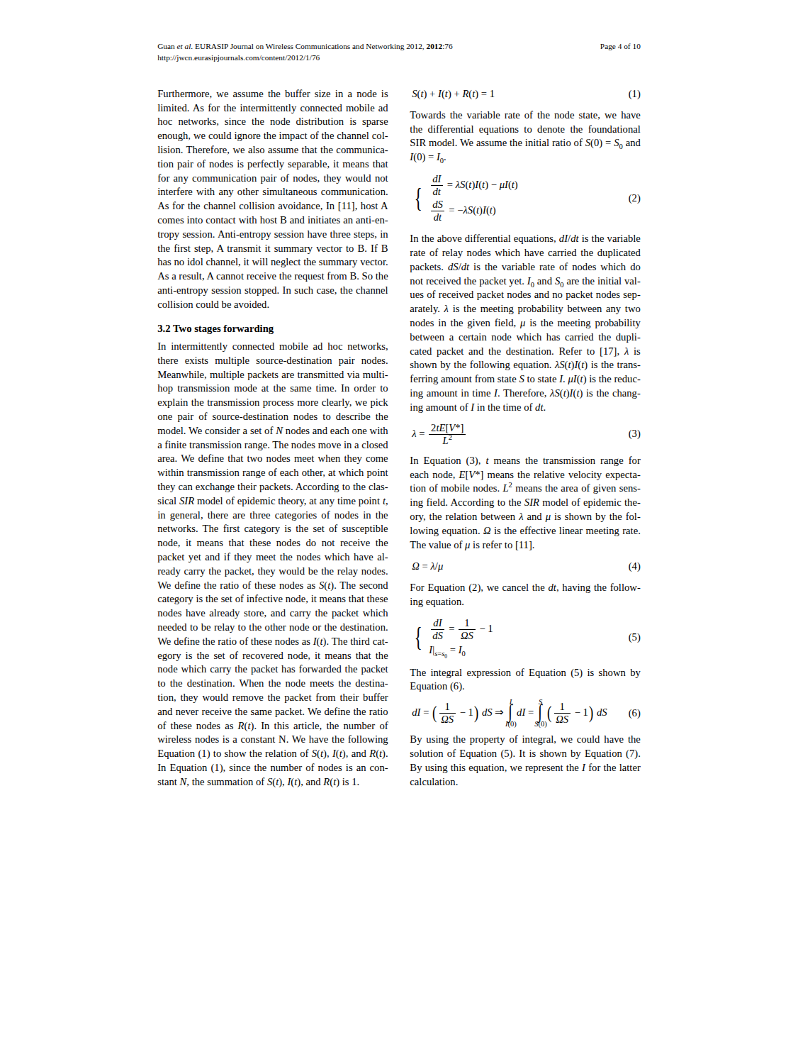Guan et al. EURASIP Journal on Wireless Communications and Networking 2012, 2012:76 http://jwcn.eurasipjournals.com/content/2012/1/76
Page 4 of 10
Furthermore, we assume the buffer size in a node is limited. As for the intermittently connected mobile ad hoc networks, since the node distribution is sparse enough, we could ignore the impact of the channel collision. Therefore, we also assume that the communication pair of nodes is perfectly separable, it means that for any communication pair of nodes, they would not interfere with any other simultaneous communication. As for the channel collision avoidance, In [11], host A comes into contact with host B and initiates an anti-entropy session. Anti-entropy session have three steps, in the first step, A transmit it summary vector to B. If B has no idol channel, it will neglect the summary vector. As a result, A cannot receive the request from B. So the anti-entropy session stopped. In such case, the channel collision could be avoided.
3.2 Two stages forwarding
In intermittently connected mobile ad hoc networks, there exists multiple source-destination pair nodes. Meanwhile, multiple packets are transmitted via multihop transmission mode at the same time. In order to explain the transmission process more clearly, we pick one pair of source-destination nodes to describe the model. We consider a set of N nodes and each one with a finite transmission range. The nodes move in a closed area. We define that two nodes meet when they come within transmission range of each other, at which point they can exchange their packets. According to the classical SIR model of epidemic theory, at any time point t, in general, there are three categories of nodes in the networks. The first category is the set of susceptible node, it means that these nodes do not receive the packet yet and if they meet the nodes which have already carry the packet, they would be the relay nodes. We define the ratio of these nodes as S(t). The second category is the set of infective node, it means that these nodes have already store, and carry the packet which needed to be relay to the other node or the destination. We define the ratio of these nodes as I(t). The third category is the set of recovered node, it means that the node which carry the packet has forwarded the packet to the destination. When the node meets the destination, they would remove the packet from their buffer and never receive the same packet. We define the ratio of these nodes as R(t). In this article, the number of wireless nodes is a constant N. We have the following Equation (1) to show the relation of S(t), I(t), and R(t). In Equation (1), since the number of nodes is an constant N, the summation of S(t), I(t), and R(t) is 1.
S(t) + I(t) + R(t) = 1
(1)
Towards the variable rate of the node state, we have the differential equations to denote the foundational SIR model. We assume the initial ratio of S(0) = S0 and I(0) = I0.
{
dI dt = λS(t)I(t) − μI(t)
dS dt = −λS(t)I(t)
(2)
In the above differential equations, dI/dt is the variable rate of relay nodes which have carried the duplicated packets. dS/dt is the variable rate of nodes which do not received the packet yet. I0 and S0 are the initial values of received packet nodes and no packet nodes separately. λ is the meeting probability between any two nodes in the given field, μ is the meeting probability between a certain node which has carried the duplicated packet and the destination. Refer to [17], λ is shown by the following equation. λS(t)I(t) is the transferring amount from state S to state I. μI(t) is the reducing amount in time I. Therefore, λS(t)I(t) is the changing amount of I in the time of dt.
λ = 2tE[V*] L2
(3)
In Equation (3), t means the transmission range for each node, E[V*] means the relative velocity expectation of mobile nodes. L2 means the area of given sensing field. According to the SIR model of epidemic theory, the relation between λ and μ is shown by the following equation. Ω is the effective linear meeting rate. The value of μ is refer to [11].
Ω = λ/μ
(4)
For Equation (2), we cancel the dt, having the following equation.
{
dI dS = 1 ΩS − 1
I|s=s0 = I0
(5)
The integral expression of Equation (5) is shown by Equation (6).
dI = (1 ΩS − 1) dS ⇒ I∫I(0) dI = S∫S(0) (1 ΩS − 1) dS
(6)
By using the property of integral, we could have the solution of Equation (5). It is shown by Equation (7). By using this equation, we represent the I for the latter calculation.